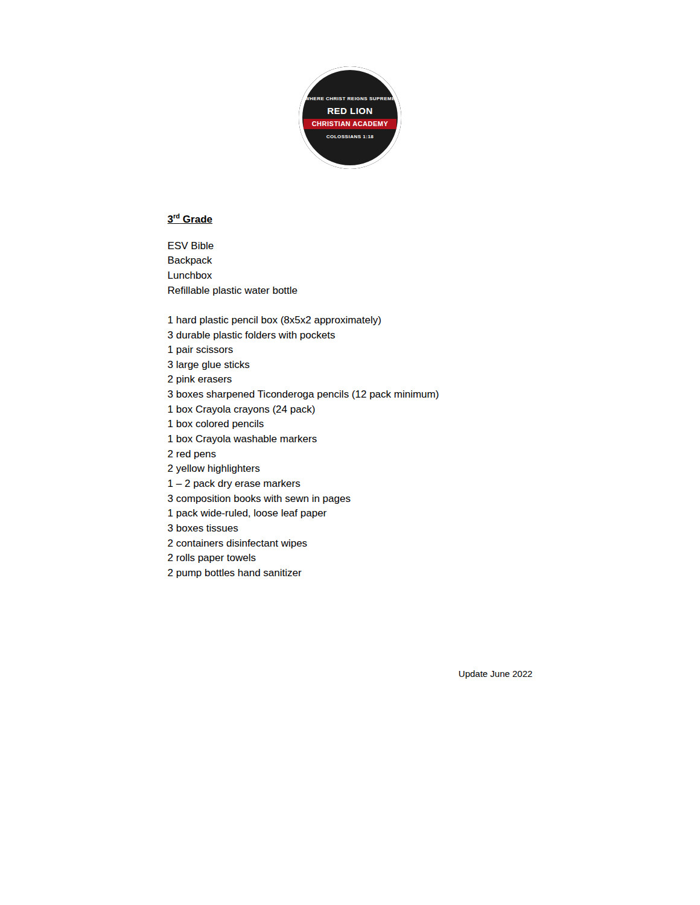Where Christ Reigns Supreme
Red Lion
Christian Academy
Colossians 1:18
3rd Grade
ESV Bible
Backpack
Lunchbox
Refillable plastic water bottle
1 hard plastic pencil box (8x5x2 approximately)
3 durable plastic folders with pockets
1 pair scissors
3 large glue sticks
2 pink erasers
3 boxes sharpened Ticonderoga pencils (12 pack minimum)
1 box Crayola crayons (24 pack)
1 box colored pencils
1 box Crayola washable markers
2 red pens
2 yellow highlighters
1 – 2 pack dry erase markers
3 composition books with sewn in pages
1 pack wide-ruled, loose leaf paper
3 boxes tissues
2 containers disinfectant wipes
2 rolls paper towels
2 pump bottles hand sanitizer
Update June 2022